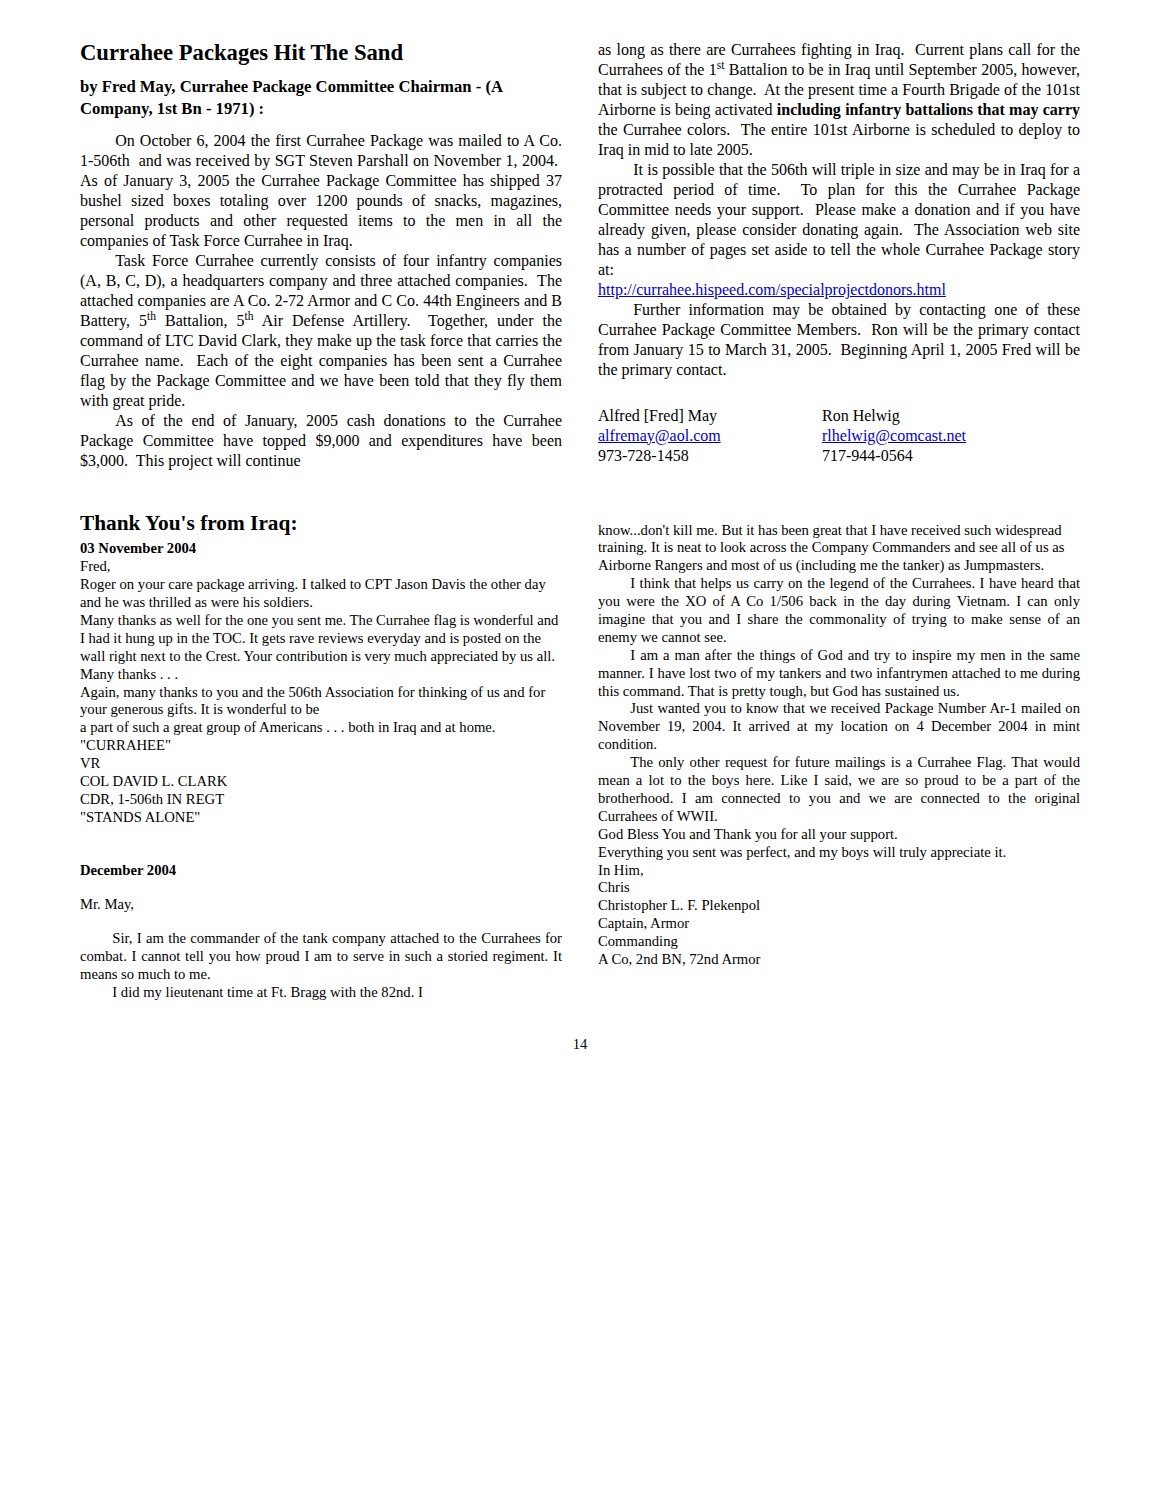Currahee Packages Hit The Sand
by Fred May, Currahee Package Committee Chairman - (A Company, 1st Bn - 1971) :
On October 6, 2004 the first Currahee Package was mailed to A Co. 1-506th and was received by SGT Steven Parshall on November 1, 2004. As of January 3, 2005 the Currahee Package Committee has shipped 37 bushel sized boxes totaling over 1200 pounds of snacks, magazines, personal products and other requested items to the men in all the companies of Task Force Currahee in Iraq.
Task Force Currahee currently consists of four infantry companies (A, B, C, D), a headquarters company and three attached companies. The attached companies are A Co. 2-72 Armor and C Co. 44th Engineers and B Battery, 5th Battalion, 5th Air Defense Artillery. Together, under the command of LTC David Clark, they make up the task force that carries the Currahee name. Each of the eight companies has been sent a Currahee flag by the Package Committee and we have been told that they fly them with great pride.
As of the end of January, 2005 cash donations to the Currahee Package Committee have topped $9,000 and expenditures have been $3,000. This project will continue
Thank You's from Iraq:
03 November 2004
Fred,
Roger on your care package arriving. I talked to CPT Jason Davis the other day and he was thrilled as were his soldiers.
Many thanks as well for the one you sent me. The Currahee flag is wonderful and I had it hung up in the TOC. It gets rave reviews everyday and is posted on the wall right next to the Crest. Your contribution is very much appreciated by us all. Many thanks . . .
Again, many thanks to you and the 506th Association for thinking of us and for your generous gifts. It is wonderful to be
a part of such a great group of Americans . . . both in Iraq and at home.
"CURRAHEE"
VR
COL DAVID L. CLARK
CDR, 1-506th IN REGT
"STANDS ALONE"
December 2004
Mr. May,
Sir, I am the commander of the tank company attached to the Currahees for combat. I cannot tell you how proud I am to serve in such a storied regiment. It means so much to me.
I did my lieutenant time at Ft. Bragg with the 82nd. I
as long as there are Currahees fighting in Iraq. Current plans call for the Currahees of the 1st Battalion to be in Iraq until September 2005, however, that is subject to change. At the present time a Fourth Brigade of the 101st Airborne is being activated including infantry battalions that may carry the Currahee colors. The entire 101st Airborne is scheduled to deploy to Iraq in mid to late 2005.
It is possible that the 506th will triple in size and may be in Iraq for a protracted period of time. To plan for this the Currahee Package Committee needs your support. Please make a donation and if you have already given, please consider donating again. The Association web site has a number of pages set aside to tell the whole Currahee Package story at:
http://currahee.hispeed.com/specialprojectdonors.html
Further information may be obtained by contacting one of these Currahee Package Committee Members. Ron will be the primary contact from January 15 to March 31, 2005. Beginning April 1, 2005 Fred will be the primary contact.
| Alfred [Fred] May | Ron Helwig |
| alfremay@aol.com | rlhelwig@comcast.net |
| 973-728-1458 | 717-944-0564 |
know...don't kill me. But it has been great that I have received such widespread training. It is neat to look across the Company Commanders and see all of us as Airborne Rangers and most of us (including me the tanker) as Jumpmasters.
I think that helps us carry on the legend of the Currahees. I have heard that you were the XO of A Co 1/506 back in the day during Vietnam. I can only imagine that you and I share the commonality of trying to make sense of an enemy we cannot see.
I am a man after the things of God and try to inspire my men in the same manner. I have lost two of my tankers and two infantrymen attached to me during this command. That is pretty tough, but God has sustained us.
Just wanted you to know that we received Package Number Ar-1 mailed on November 19, 2004. It arrived at my location on 4 December 2004 in mint condition.
The only other request for future mailings is a Currahee Flag. That would mean a lot to the boys here. Like I said, we are so proud to be a part of the brotherhood. I am connected to you and we are connected to the original Currahees of WWII.
God Bless You and Thank you for all your support.
Everything you sent was perfect, and my boys will truly appreciate it.
In Him,
Chris
Christopher L. F. Plekenpol
Captain, Armor
Commanding
A Co, 2nd BN, 72nd Armor
14